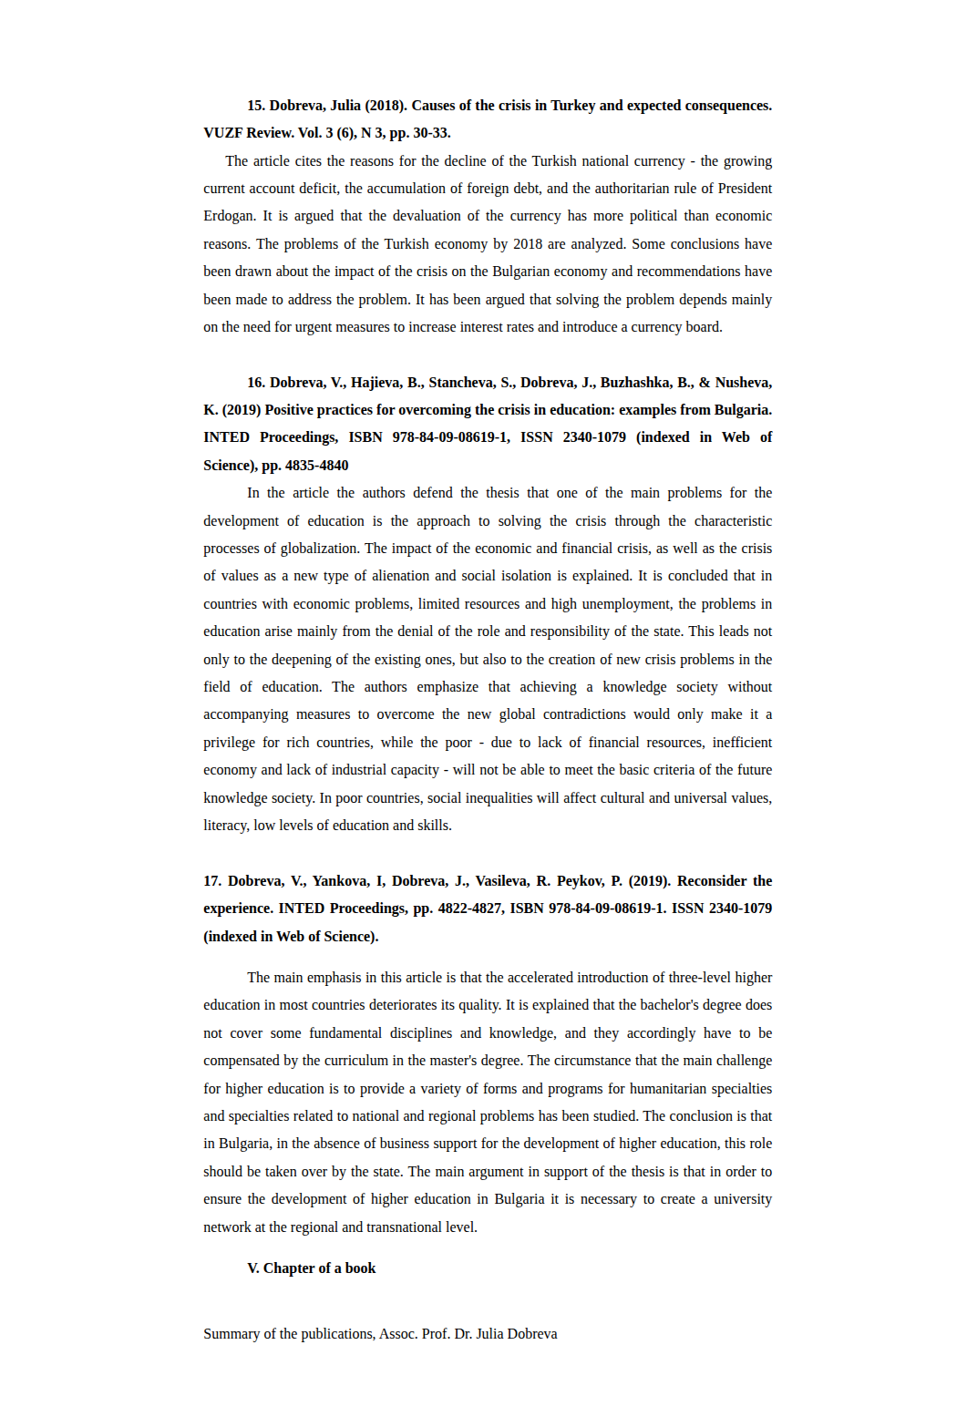15. Dobreva, Julia (2018). Causes of the crisis in Turkey and expected consequences. VUZF Review. Vol. 3 (6), N 3, pp. 30-33.
The article cites the reasons for the decline of the Turkish national currency - the growing current account deficit, the accumulation of foreign debt, and the authoritarian rule of President Erdogan. It is argued that the devaluation of the currency has more political than economic reasons. The problems of the Turkish economy by 2018 are analyzed. Some conclusions have been drawn about the impact of the crisis on the Bulgarian economy and recommendations have been made to address the problem. It has been argued that solving the problem depends mainly on the need for urgent measures to increase interest rates and introduce a currency board.
16. Dobreva, V., Hajieva, B., Stancheva, S., Dobreva, J., Buzhashka, B., & Nusheva, K. (2019) Positive practices for overcoming the crisis in education: examples from Bulgaria. INTED Proceedings, ISBN 978-84-09-08619-1, ISSN 2340-1079 (indexed in Web of Science), pp. 4835-4840
In the article the authors defend the thesis that one of the main problems for the development of education is the approach to solving the crisis through the characteristic processes of globalization. The impact of the economic and financial crisis, as well as the crisis of values as a new type of alienation and social isolation is explained. It is concluded that in countries with economic problems, limited resources and high unemployment, the problems in education arise mainly from the denial of the role and responsibility of the state. This leads not only to the deepening of the existing ones, but also to the creation of new crisis problems in the field of education. The authors emphasize that achieving a knowledge society without accompanying measures to overcome the new global contradictions would only make it a privilege for rich countries, while the poor - due to lack of financial resources, inefficient economy and lack of industrial capacity - will not be able to meet the basic criteria of the future knowledge society. In poor countries, social inequalities will affect cultural and universal values, literacy, low levels of education and skills.
17. Dobreva, V., Yankova, I, Dobreva, J., Vasileva, R. Peykov, P. (2019). Reconsider the experience. INTED Proceedings, pp. 4822-4827, ISBN 978-84-09-08619-1. ISSN 2340-1079 (indexed in Web of Science).
The main emphasis in this article is that the accelerated introduction of three-level higher education in most countries deteriorates its quality. It is explained that the bachelor's degree does not cover some fundamental disciplines and knowledge, and they accordingly have to be compensated by the curriculum in the master's degree. The circumstance that the main challenge for higher education is to provide a variety of forms and programs for humanitarian specialties and specialties related to national and regional problems has been studied. The conclusion is that in Bulgaria, in the absence of business support for the development of higher education, this role should be taken over by the state. The main argument in support of the thesis is that in order to ensure the development of higher education in Bulgaria it is necessary to create a university network at the regional and transnational level.
V. Chapter of a book
Summary of the publications, Assoc. Prof. Dr. Julia Dobreva